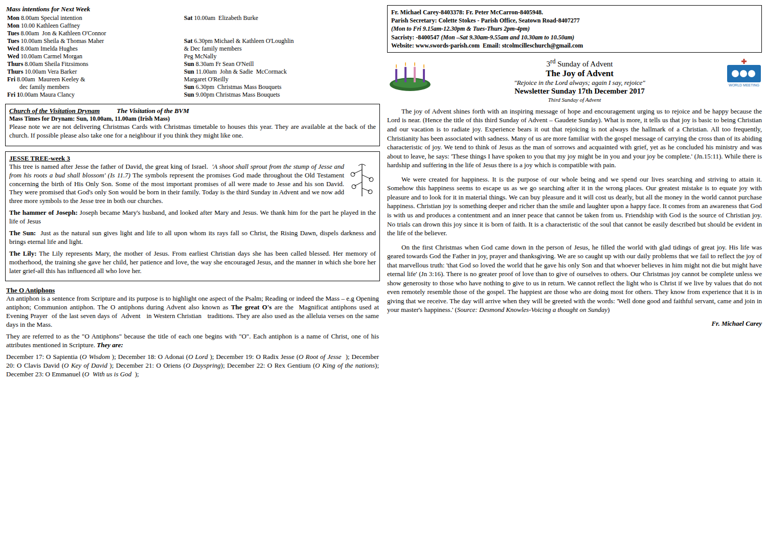Mass intentions for Next Week
| Mon 8.00am Special intention | Sat 10.00am Elizabeth Burke |
| Mon 10.00 Kathleen Gaffney | |
| Tues 8.00am Jon & Kathleen O'Connor | |
| Tues 10.00am Sheila & Thomas Maher | Sat 6.30pm Michael & Kathleen O'Loughlin |
| Wed 8.00am Imelda Hughes | & Dec family members |
| Wed 10.00am Carmel Morgan | Peg McNally |
| Thurs 8.00am Sheila Fitzsimons | Sun 8.30am Fr Sean O'Neill |
| Thurs 10.00am Vera Barker | Sun 11.00am John & Sadie McCormack |
| Fri 8.00am Maureen Keeley & | Margaret O'Reilly |
| dec family members | Sun 6.30pm Christmas Mass Bouquets |
| Fri 1 0.00am Maura Clancy | Sun 9.00pm Christmas Mass Bouquets |
Church of the Visitation Drynam The Visitation of the BVM
Mass Times for Drynam: Sun, 10.00am, 11.00am (Irish Mass)
Please note we are not delivering Christmas Cards with Christmas timetable to houses this year. They are available at the back of the church. If possible please also take one for a neighbour if you think they might like one.
JESSE TREE-week 3
This tree is named after Jesse the father of David, the great king of Israel. 'A shoot shall sprout from the stump of Jesse and from his roots a bud shall blossom' (Is 11.7) The symbols represent the promises God made throughout the Old Testament concerning the birth of His Only Son. Some of the most important promises of all were made to Jesse and his son David. They were promised that God's only Son would be born in their family. Today is the third Sunday in Advent and we now add three more symbols to the Jesse tree in both our churches.
The hammer of Joseph: Joseph became Mary's husband, and looked after Mary and Jesus. We thank him for the part he played in the life of Jesus
The Sun: Just as the natural sun gives light and life to all upon whom its rays fall so Christ, the Rising Dawn, dispels darkness and brings eternal life and light.
The Lily: The Lily represents Mary, the mother of Jesus. From earliest Christian days she has been called blessed. Her memory of motherhood, the training she gave her child, her patience and love, the way she encouraged Jesus, and the manner in which she bore her later grief-all this has influenced all who love her.
The O Antiphons
An antiphon is a sentence from Scripture and its purpose is to highlight one aspect of the Psalm; Reading or indeed the Mass – e.g Opening antiphon; Communion antiphon. The O antiphons during Advent also known as The great O's are the Magnificat antiphons used at Evening Prayer of the last seven days of Advent in Western Christian traditions. They are also used as the alleluia verses on the same days in the Mass.
They are referred to as the "O Antiphons" because the title of each one begins with "O". Each antiphon is a name of Christ, one of his attributes mentioned in Scripture. They are:
December 17: O Sapientia (O Wisdom ); December 18: O Adonai (O Lord ); December 19: O Radix Jesse (O Root of Jesse ); December 20: O Clavis David (O Key of David ); December 21: O Oriens (O Dayspring); December 22: O Rex Gentium (O King of the nations); December 23: O Emmanuel (O With us is God );
Fr. Michael Carey-8403378: Fr. Peter McCarron-8405948.
Parish Secretary: Colette Stokes - Parish Office, Seatown Road-8407277
(Mon to Fri 9.15am-12.30pm & Tues-Thurs 2pm-4pm)
Sacristy: -8400547 (Mon –Sat 9.30am-9.55am and 10.30am to 10.50am)
Website: www.swords-parish.com Email: stcolmcilleschurch@gmail.com
WORLD MEETING
3rd Sunday of Advent
The Joy of Advent
"Rejoice in the Lord always; again I say, rejoice"
Newsletter Sunday 17th December 2017
Third Sunday of Advent
The joy of Advent shines forth with an inspiring message of hope and encouragement urging us to rejoice and be happy because the Lord is near. (Hence the title of this third Sunday of Advent – Gaudete Sunday). What is more, it tells us that joy is basic to being Christian and our vacation is to radiate joy. Experience bears it out that rejoicing is not always the hallmark of a Christian. All too frequently, Christianity has been associated with sadness. Many of us are more familiar with the gospel message of carrying the cross than of its abiding characteristic of joy. We tend to think of Jesus as the man of sorrows and acquainted with grief, yet as he concluded his ministry and was about to leave, he says: 'These things I have spoken to you that my joy might be in you and your joy be complete.' (Jn.15:11). While there is hardship and suffering in the life of Jesus there is a joy which is compatible with pain.
We were created for happiness. It is the purpose of our whole being and we spend our lives searching and striving to attain it. Somehow this happiness seems to escape us as we go searching after it in the wrong places. Our greatest mistake is to equate joy with pleasure and to look for it in material things. We can buy pleasure and it will cost us dearly, but all the money in the world cannot purchase happiness. Christian joy is something deeper and richer than the smile and laughter upon a happy face. It comes from an awareness that God is with us and produces a contentment and an inner peace that cannot be taken from us. Friendship with God is the source of Christian joy. No trials can drown this joy since it is born of faith. It is a characteristic of the soul that cannot be easily described but should be evident in the life of the believer.
On the first Christmas when God came down in the person of Jesus, he filled the world with glad tidings of great joy. His life was geared towards God the Father in joy, prayer and thanksgiving. We are so caught up with our daily problems that we fail to reflect the joy of that marvellous truth: 'that God so loved the world that he gave his only Son and that whoever believes in him might not die but might have eternal life' (Jn 3:16). There is no greater proof of love than to give of ourselves to others. Our Christmas joy cannot be complete unless we show generosity to those who have nothing to give to us in return. We cannot reflect the light who is Christ if we live by values that do not even remotely resemble those of the gospel. The happiest are those who are doing most for others. They know from experience that it is in giving that we receive. The day will arrive when they will be greeted with the words: 'Well done good and faithful servant, came and join in your master's happiness.' (Source: Desmond Knowles-Voicing a thought on Sunday)
Fr. Michael Carey